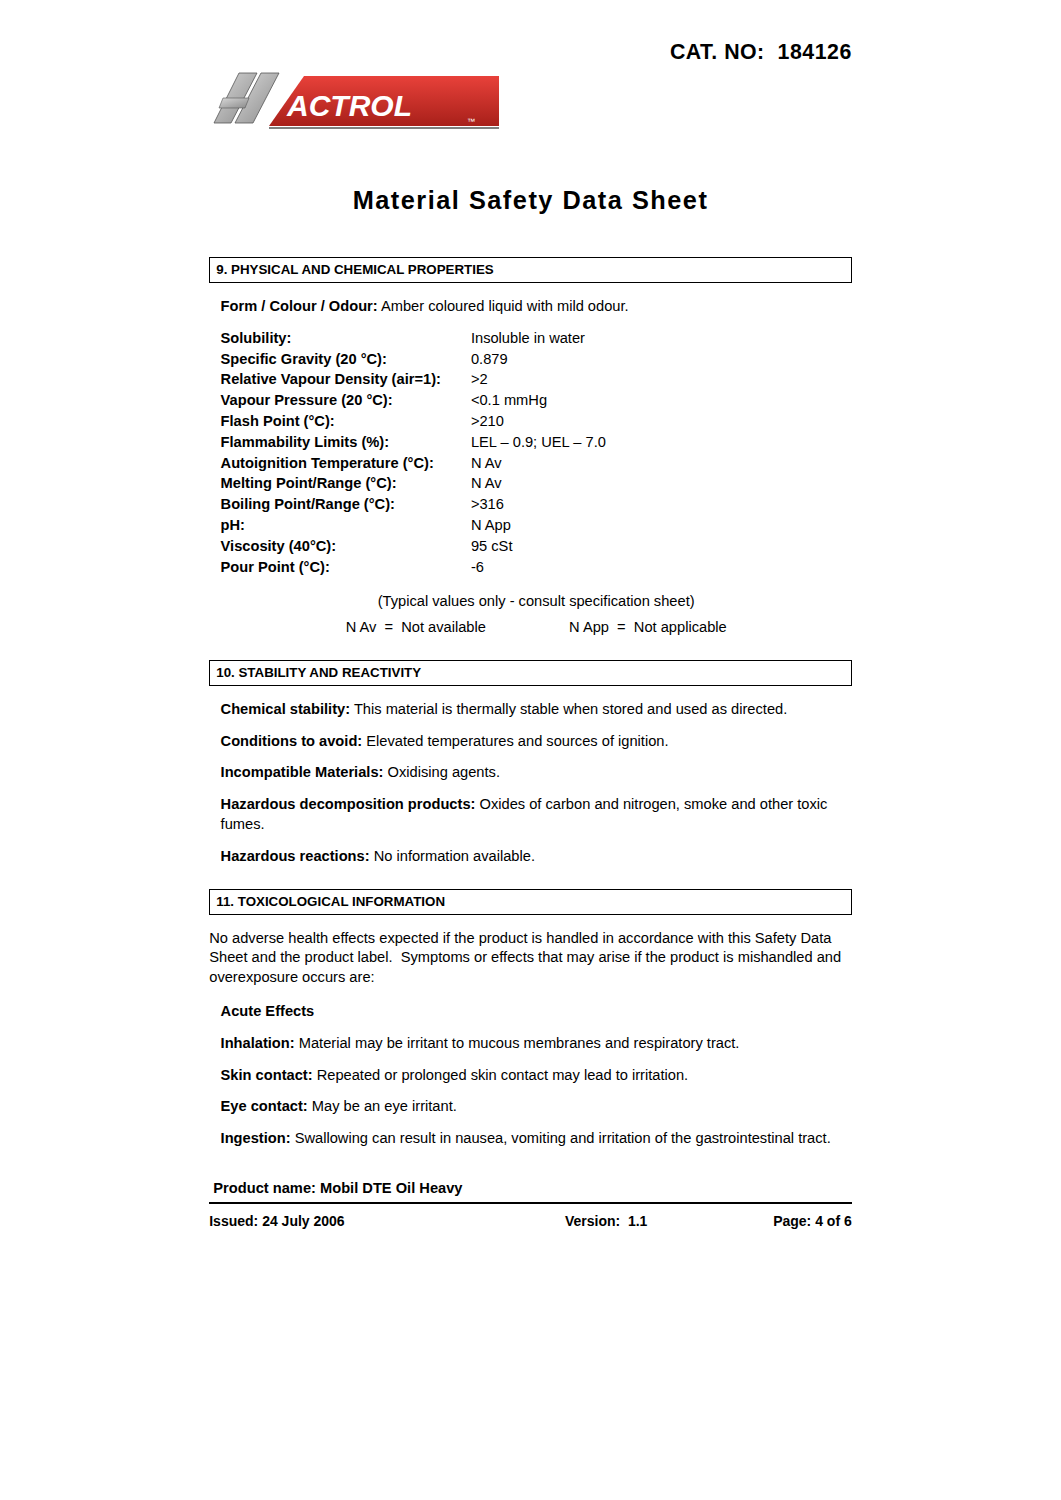CAT. NO: 184126
ACTROL ™
Material Safety Data Sheet
9. PHYSICAL AND CHEMICAL PROPERTIES
Form / Colour / Odour: Amber coloured liquid with mild odour.
| Solubility: | Insoluble in water |
| Specific Gravity (20 °C): | 0.879 |
| Relative Vapour Density (air=1): | >2 |
| Vapour Pressure (20 °C): | <0.1 mmHg |
| Flash Point (°C): | >210 |
| Flammability Limits (%): | LEL – 0.9; UEL – 7.0 |
| Autoignition Temperature (°C): | N Av |
| Melting Point/Range (°C): | N Av |
| Boiling Point/Range (°C): | >316 |
| pH: | N App |
| Viscosity (40°C): | 95 cSt |
| Pour Point (°C): | -6 |
(Typical values only - consult specification sheet)
N Av = Not available N App = Not applicable
10. STABILITY AND REACTIVITY
Chemical stability: This material is thermally stable when stored and used as directed.
Conditions to avoid: Elevated temperatures and sources of ignition.
Incompatible Materials: Oxidising agents.
Hazardous decomposition products: Oxides of carbon and nitrogen, smoke and other toxic fumes.
Hazardous reactions: No information available.
11. TOXICOLOGICAL INFORMATION
No adverse health effects expected if the product is handled in accordance with this Safety Data Sheet and the product label. Symptoms or effects that may arise if the product is mishandled and overexposure occurs are:
Acute Effects
Inhalation: Material may be irritant to mucous membranes and respiratory tract.
Skin contact: Repeated or prolonged skin contact may lead to irritation.
Eye contact: May be an eye irritant.
Ingestion: Swallowing can result in nausea, vomiting and irritation of the gastrointestinal tract.
Product name: Mobil DTE Oil Heavy
Issued: 24 July 2006 Version: 1.1 Page: 4 of 6